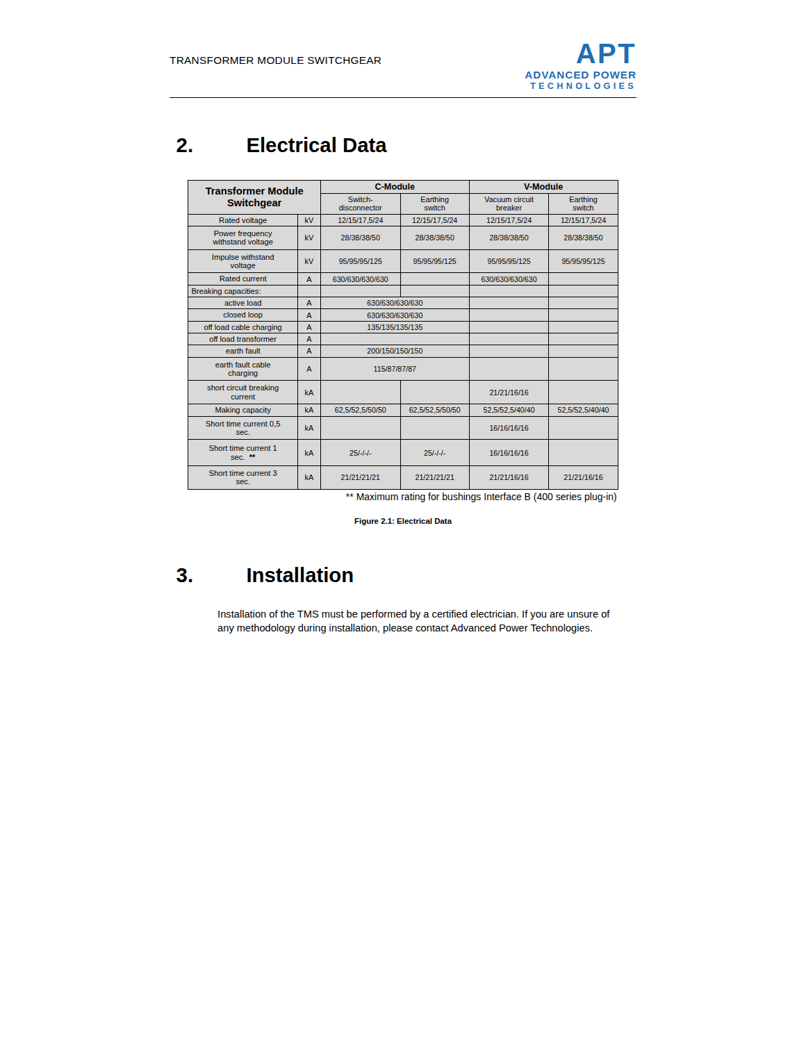TRANSFORMER MODULE SWITCHGEAR
APT
ADVANCED POWER
TECHNOLOGIES
2. Electrical Data
| Transformer Module Switchgear | C-Module | V-Module |
| --- | --- | --- |
| Switch- disconnector | Earthing switch | Vacuum circuit breaker | Earthing switch |
| Rated voltage | kV | 12/15/17,5/24 | 12/15/17,5/24 | 12/15/17,5/24 | 12/15/17,5/24 |
| Power frequency withstand voltage | kV | 28/38/38/50 | 28/38/38/50 | 28/38/38/50 | 28/38/38/50 |
| Impulse withstand voltage | kV | 95/95/95/125 | 95/95/95/125 | 95/95/95/125 | 95/95/95/125 |
| Rated current | A | 630/630/630/630 | | 630/630/630/630 | |
| Breaking capacities: | | | | | |
| active load | A | 630/630/630/630 | | |
| closed loop | A | 630/630/630/630 | | |
| off load cable charging | A | 135/135/135/135 | | |
| off load transformer | A | | | |
| earth fault | A | 200/150/150/150 | | |
| earth fault cable charging | A | 115/87/87/87 | | |
| short circuit breaking current | kA | | | 21/21/16/16 | |
| Making capacity | kA | 62,5/52,5/50/50 | 62,5/52,5/50/50 | 52,5/52,5/40/40 | 52,5/52,5/40/40 |
| Short time current 0,5 sec. | kA | | | 16/16/16/16 | |
| Short time current 1 sec. ** | kA | 25/-/-/- | 25/-/-/- | 16/16/16/16 | |
| Short time current 3 sec. | kA | 21/21/21/21 | 21/21/21/21 | 21/21/16/16 | 21/21/16/16 |
** Maximum rating for bushings Interface B (400 series plug-in)
Figure 2.1: Electrical Data
3. Installation
Installation of the TMS must be performed by a certified electrician. If you are unsure of any methodology during installation, please contact Advanced Power Technologies.